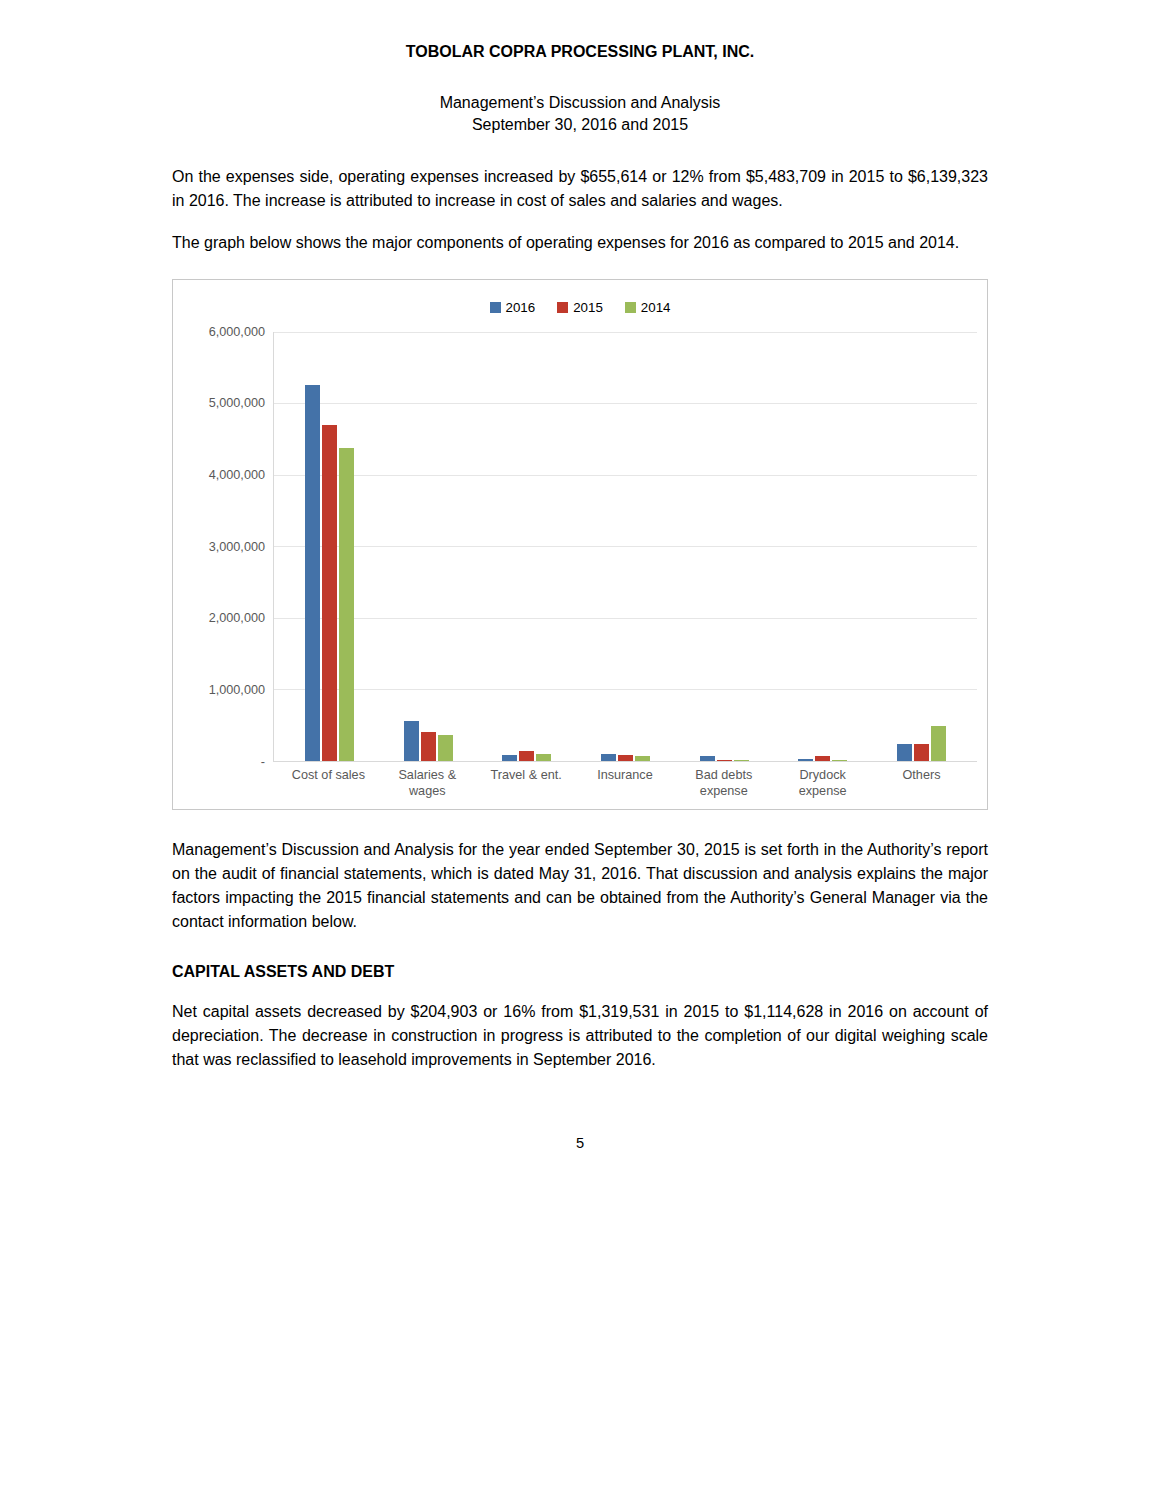TOBOLAR COPRA PROCESSING PLANT, INC.
Management’s Discussion and Analysis
September 30, 2016 and 2015
On the expenses side, operating expenses increased by $655,614 or 12% from $5,483,709 in 2015 to $6,139,323 in 2016. The increase is attributed to increase in cost of sales and salaries and wages.
The graph below shows the major components of operating expenses for 2016 as compared to 2015 and 2014.
2016 2015 2014
6,000,000
5,000,000
4,000,000
3,000,000
2,000,000
1,000,000
-
Cost of sales Salaries & wages Travel & ent. Insurance Bad debts expense Drydock expense Others
Management’s Discussion and Analysis for the year ended September 30, 2015 is set forth in the Authority’s report on the audit of financial statements, which is dated May 31, 2016. That discussion and analysis explains the major factors impacting the 2015 financial statements and can be obtained from the Authority’s General Manager via the contact information below.
CAPITAL ASSETS AND DEBT
Net capital assets decreased by $204,903 or 16% from $1,319,531 in 2015 to $1,114,628 in 2016 on account of depreciation. The decrease in construction in progress is attributed to the completion of our digital weighing scale that was reclassified to leasehold improvements in September 2016.
5